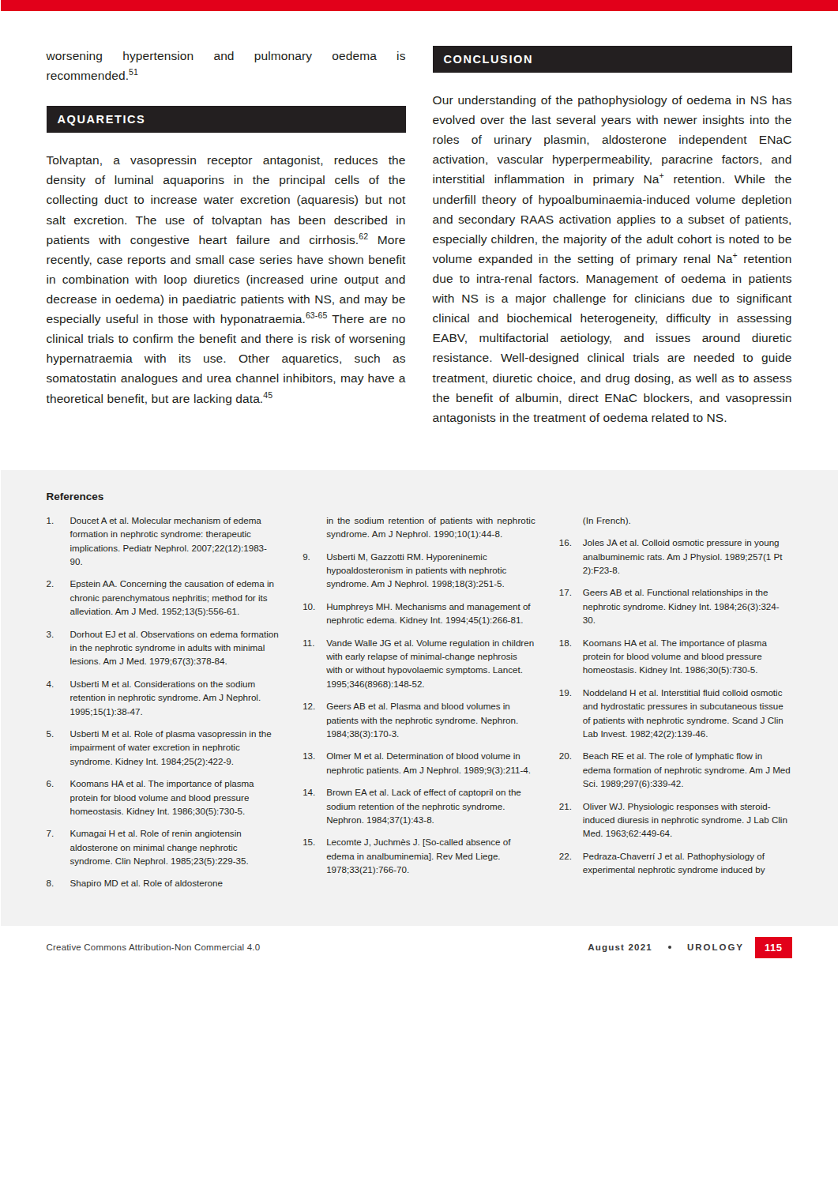worsening hypertension and pulmonary oedema is recommended.51
Aquaretics
Tolvaptan, a vasopressin receptor antagonist, reduces the density of luminal aquaporins in the principal cells of the collecting duct to increase water excretion (aquaresis) but not salt excretion. The use of tolvaptan has been described in patients with congestive heart failure and cirrhosis.62 More recently, case reports and small case series have shown benefit in combination with loop diuretics (increased urine output and decrease in oedema) in paediatric patients with NS, and may be especially useful in those with hyponatraemia.63-65 There are no clinical trials to confirm the benefit and there is risk of worsening hypernatraemia with its use. Other aquaretics, such as somatostatin analogues and urea channel inhibitors, may have a theoretical benefit, but are lacking data.45
Conclusion
Our understanding of the pathophysiology of oedema in NS has evolved over the last several years with newer insights into the roles of urinary plasmin, aldosterone independent ENaC activation, vascular hyperpermeability, paracrine factors, and interstitial inflammation in primary Na+ retention. While the underfill theory of hypoalbuminaemia-induced volume depletion and secondary RAAS activation applies to a subset of patients, especially children, the majority of the adult cohort is noted to be volume expanded in the setting of primary renal Na+ retention due to intra-renal factors. Management of oedema in patients with NS is a major challenge for clinicians due to significant clinical and biochemical heterogeneity, difficulty in assessing EABV, multifactorial aetiology, and issues around diuretic resistance. Well-designed clinical trials are needed to guide treatment, diuretic choice, and drug dosing, as well as to assess the benefit of albumin, direct ENaC blockers, and vasopressin antagonists in the treatment of oedema related to NS.
References
1. Doucet A et al. Molecular mechanism of edema formation in nephrotic syndrome: therapeutic implications. Pediatr Nephrol. 2007;22(12):1983-90.
2. Epstein AA. Concerning the causation of edema in chronic parenchymatous nephritis; method for its alleviation. Am J Med. 1952;13(5):556-61.
3. Dorhout EJ et al. Observations on edema formation in the nephrotic syndrome in adults with minimal lesions. Am J Med. 1979;67(3):378-84.
4. Usberti M et al. Considerations on the sodium retention in nephrotic syndrome. Am J Nephrol. 1995;15(1):38-47.
5. Usberti M et al. Role of plasma vasopressin in the impairment of water excretion in nephrotic syndrome. Kidney Int. 1984;25(2):422-9.
6. Koomans HA et al. The importance of plasma protein for blood volume and blood pressure homeostasis. Kidney Int. 1986;30(5):730-5.
7. Kumagai H et al. Role of renin angiotensin aldosterone on minimal change nephrotic syndrome. Clin Nephrol. 1985;23(5):229-35.
8. Shapiro MD et al. Role of aldosterone
in the sodium retention of patients with nephrotic syndrome. Am J Nephrol. 1990;10(1):44-8.
9. Usberti M, Gazzotti RM. Hyporeninemic hypoaldosteronism in patients with nephrotic syndrome. Am J Nephrol. 1998;18(3):251-5.
10. Humphreys MH. Mechanisms and management of nephrotic edema. Kidney Int. 1994;45(1):266-81.
11. Vande Walle JG et al. Volume regulation in children with early relapse of minimal-change nephrosis with or without hypovolaemic symptoms. Lancet. 1995;346(8968):148-52.
12. Geers AB et al. Plasma and blood volumes in patients with the nephrotic syndrome. Nephron. 1984;38(3):170-3.
13. Olmer M et al. Determination of blood volume in nephrotic patients. Am J Nephrol. 1989;9(3):211-4.
14. Brown EA et al. Lack of effect of captopril on the sodium retention of the nephrotic syndrome. Nephron. 1984;37(1):43-8.
15. Lecomte J, Juchmès J. [So-called absence of edema in analbuminemia]. Rev Med Liege. 1978;33(21):766-70.
(In French).
16. Joles JA et al. Colloid osmotic pressure in young analbuminemic rats. Am J Physiol. 1989;257(1 Pt 2):F23-8.
17. Geers AB et al. Functional relationships in the nephrotic syndrome. Kidney Int. 1984;26(3):324-30.
18. Koomans HA et al. The importance of plasma protein for blood volume and blood pressure homeostasis. Kidney Int. 1986;30(5):730-5.
19. Noddeland H et al. Interstitial fluid colloid osmotic and hydrostatic pressures in subcutaneous tissue of patients with nephrotic syndrome. Scand J Clin Lab Invest. 1982;42(2):139-46.
20. Beach RE et al. The role of lymphatic flow in edema formation of nephrotic syndrome. Am J Med Sci. 1989;297(6):339-42.
21. Oliver WJ. Physiologic responses with steroid-induced diuresis in nephrotic syndrome. J Lab Clin Med. 1963;62:449-64.
22. Pedraza-Chaverrí J et al. Pathophysiology of experimental nephrotic syndrome induced by
Creative Commons Attribution-Non Commercial 4.0
August 2021 UROLOGY 115